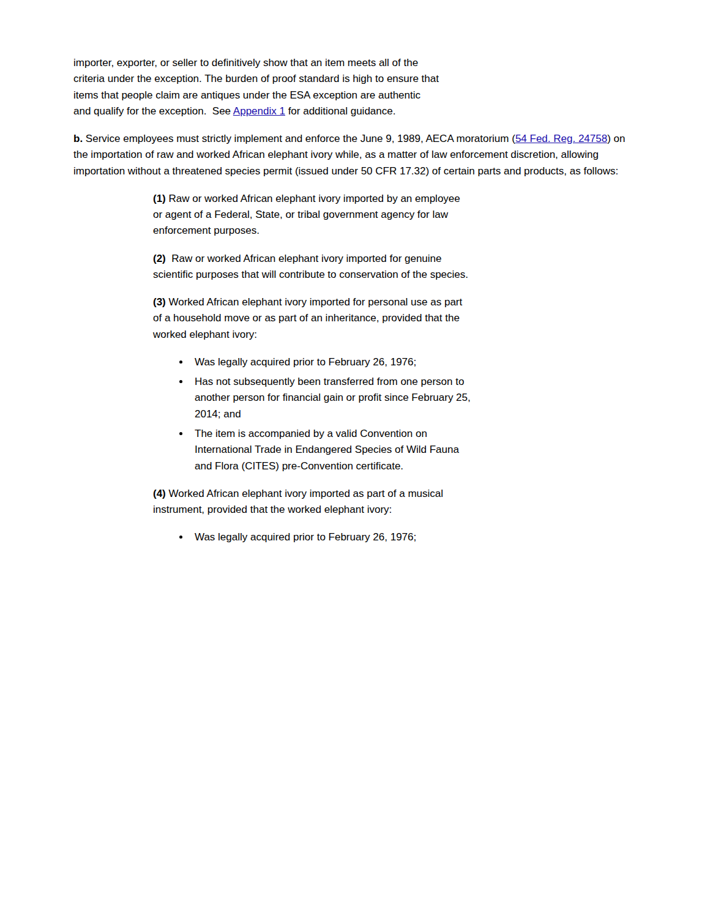importer, exporter, or seller to definitively show that an item meets all of the criteria under the exception. The burden of proof standard is high to ensure that items that people claim are antiques under the ESA exception are authentic and qualify for the exception. See Appendix 1 for additional guidance.
b. Service employees must strictly implement and enforce the June 9, 1989, AECA moratorium (54 Fed. Reg. 24758) on the importation of raw and worked African elephant ivory while, as a matter of law enforcement discretion, allowing importation without a threatened species permit (issued under 50 CFR 17.32) of certain parts and products, as follows:
(1) Raw or worked African elephant ivory imported by an employee or agent of a Federal, State, or tribal government agency for law enforcement purposes.
(2) Raw or worked African elephant ivory imported for genuine scientific purposes that will contribute to conservation of the species.
(3) Worked African elephant ivory imported for personal use as part of a household move or as part of an inheritance, provided that the worked elephant ivory:
Was legally acquired prior to February 26, 1976;
Has not subsequently been transferred from one person to another person for financial gain or profit since February 25, 2014; and
The item is accompanied by a valid Convention on International Trade in Endangered Species of Wild Fauna and Flora (CITES) pre-Convention certificate.
(4) Worked African elephant ivory imported as part of a musical instrument, provided that the worked elephant ivory:
Was legally acquired prior to February 26, 1976;